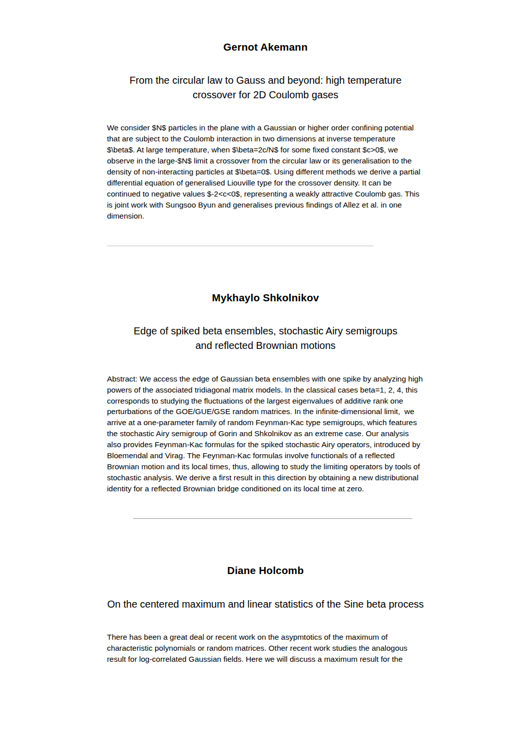Gernot Akemann
From the circular law to Gauss and beyond: high temperature
crossover for 2D Coulomb gases
We consider $N$ particles in the plane with a Gaussian or higher order confining potential that are subject to the Coulomb interaction in two dimensions at inverse temperature $\beta$. At large temperature, when $\beta=2c/N$ for some fixed constant $c>0$, we observe in the large-$N$ limit a crossover from the circular law or its generalisation to the density of non-interacting particles at $\beta=0$. Using different methods we derive a partial differential equation of generalised Liouville type for the crossover density. It can be continued to negative values $-2<c<0$, representing a weakly attractive Coulomb gas. This is joint work with Sungsoo Byun and generalises previous findings of Allez et al. in one dimension.
Mykhaylo Shkolnikov
Edge of spiked beta ensembles, stochastic Airy semigroups
and reflected Brownian motions
Abstract: We access the edge of Gaussian beta ensembles with one spike by analyzing high powers of the associated tridiagonal matrix models. In the classical cases beta=1, 2, 4, this corresponds to studying the fluctuations of the largest eigenvalues of additive rank one perturbations of the GOE/GUE/GSE random matrices. In the infinite-dimensional limit, we arrive at a one-parameter family of random Feynman-Kac type semigroups, which features the stochastic Airy semigroup of Gorin and Shkolnikov as an extreme case. Our analysis also provides Feynman-Kac formulas for the spiked stochastic Airy operators, introduced by Bloemendal and Virag. The Feynman-Kac formulas involve functionals of a reflected Brownian motion and its local times, thus, allowing to study the limiting operators by tools of stochastic analysis. We derive a first result in this direction by obtaining a new distributional identity for a reflected Brownian bridge conditioned on its local time at zero.
Diane Holcomb
On the centered maximum and linear statistics of the Sine beta process
There has been a great deal or recent work on the asypmtotics of the maximum of characteristic polynomials or random matrices. Other recent work studies the analogous result for log-correlated Gaussian fields. Here we will discuss a maximum result for the